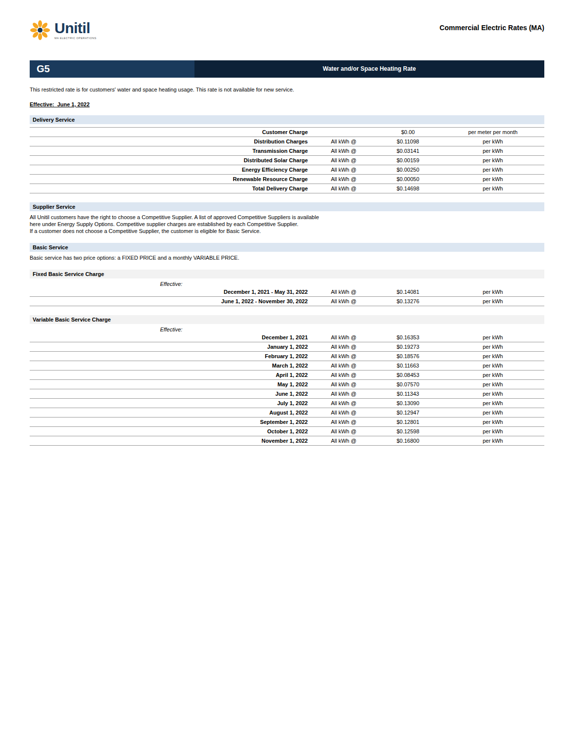Unitil
MA ELECTRIC OPERATIONS
Commercial Electric Rates (MA)
G5
Water and/or Space Heating Rate
This restricted rate is for customers' water and space heating usage. This rate is not available for new service.
Effective: June 1, 2022
Delivery Service
| Customer Charge | | $0.00 | per meter per month |
| Distribution Charges | All kWh @ | $0.11098 | per kWh |
| Transmission Charge | All kWh @ | $0.03141 | per kWh |
| Distributed Solar Charge | All kWh @ | $0.00159 | per kWh |
| Energy Efficiency Charge | All kWh @ | $0.00250 | per kWh |
| Renewable Resource Charge | All kWh @ | $0.00050 | per kWh |
| Total Delivery Charge | All kWh @ | $0.14698 | per kWh |
Supplier Service
All Unitil customers have the right to choose a Competitive Supplier. A list of approved Competitive Suppliers is available
here under Energy Supply Options. Competitive supplier charges are established by each Competitive Supplier.
If a customer does not choose a Competitive Supplier, the customer is eligible for Basic Service.
Basic Service
Basic service has two price options: a FIXED PRICE and a monthly VARIABLE PRICE.
Fixed Basic Service Charge
| Effective: | | | |
| December 1, 2021 - May 31, 2022 | All kWh @ | $0.14081 | per kWh |
| June 1, 2022 - November 30, 2022 | All kWh @ | $0.13276 | per kWh |
Variable Basic Service Charge
| Effective: | | | |
| December 1, 2021 | All kWh @ | $0.16353 | per kWh |
| January 1, 2022 | All kWh @ | $0.19273 | per kWh |
| February 1, 2022 | All kWh @ | $0.18576 | per kWh |
| March 1, 2022 | All kWh @ | $0.11663 | per kWh |
| April 1, 2022 | All kWh @ | $0.08453 | per kWh |
| May 1, 2022 | All kWh @ | $0.07570 | per kWh |
| June 1, 2022 | All kWh @ | $0.11343 | per kWh |
| July 1, 2022 | All kWh @ | $0.13090 | per kWh |
| August 1, 2022 | All kWh @ | $0.12947 | per kWh |
| September 1, 2022 | All kWh @ | $0.12801 | per kWh |
| October 1, 2022 | All kWh @ | $0.12598 | per kWh |
| November 1, 2022 | All kWh @ | $0.16800 | per kWh |